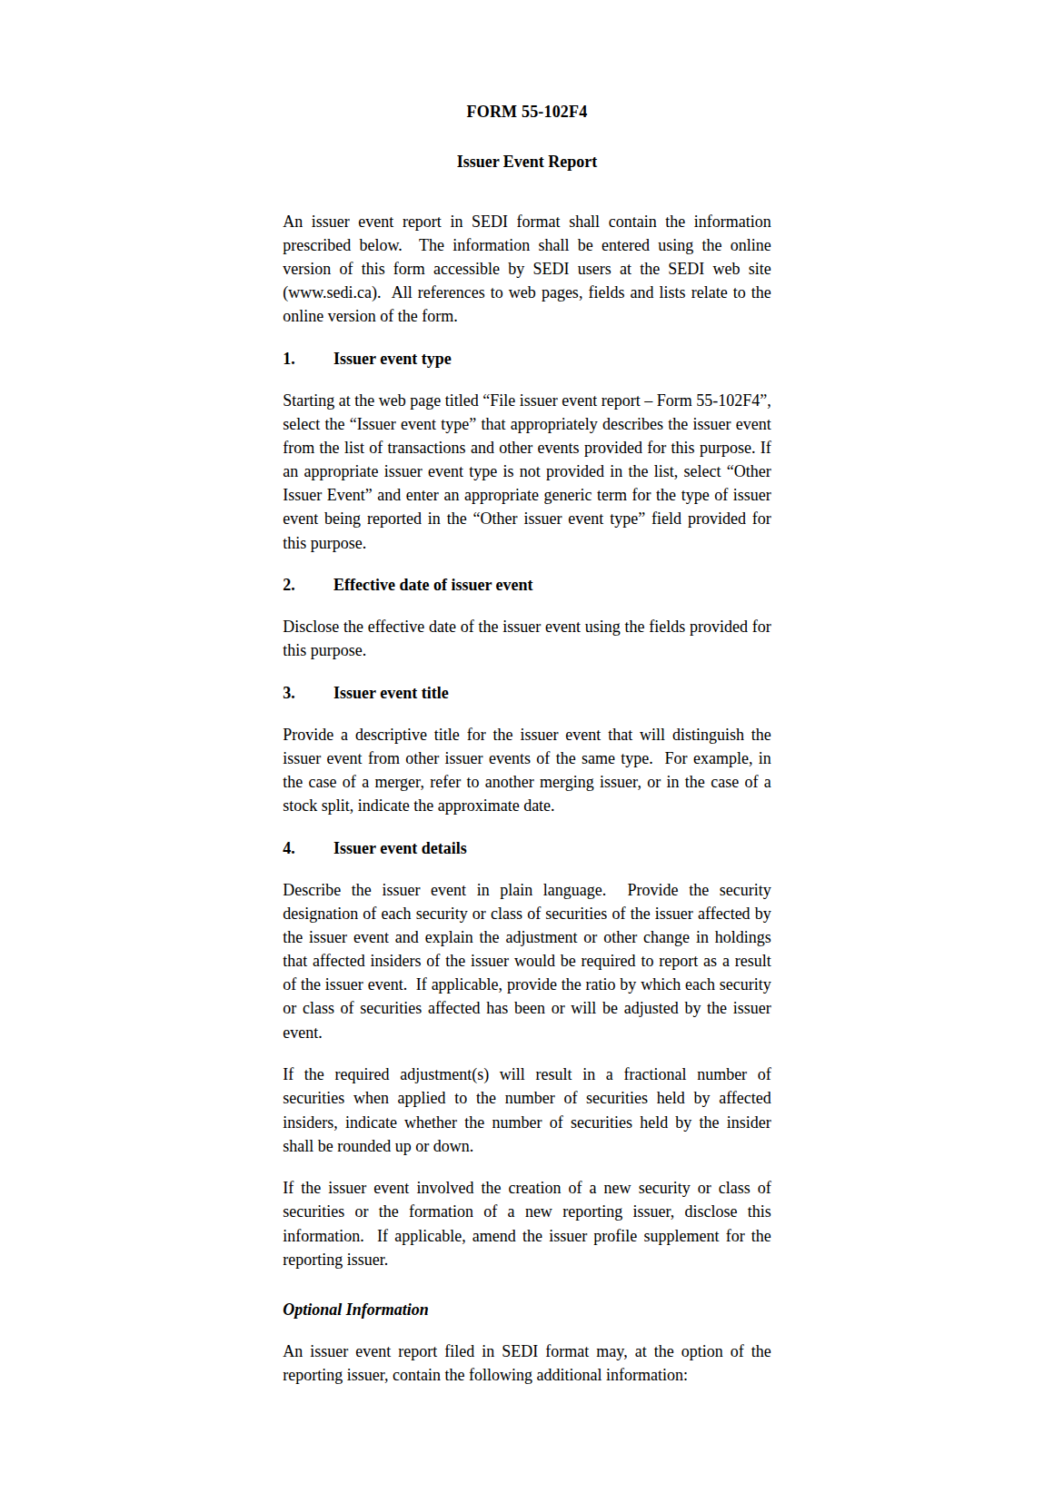FORM 55-102F4
Issuer Event Report
An issuer event report in SEDI format shall contain the information prescribed below. The information shall be entered using the online version of this form accessible by SEDI users at the SEDI web site (www.sedi.ca). All references to web pages, fields and lists relate to the online version of the form.
1. Issuer event type
Starting at the web page titled “File issuer event report – Form 55-102F4”, select the “Issuer event type” that appropriately describes the issuer event from the list of transactions and other events provided for this purpose. If an appropriate issuer event type is not provided in the list, select “Other Issuer Event” and enter an appropriate generic term for the type of issuer event being reported in the “Other issuer event type” field provided for this purpose.
2. Effective date of issuer event
Disclose the effective date of the issuer event using the fields provided for this purpose.
3. Issuer event title
Provide a descriptive title for the issuer event that will distinguish the issuer event from other issuer events of the same type. For example, in the case of a merger, refer to another merging issuer, or in the case of a stock split, indicate the approximate date.
4. Issuer event details
Describe the issuer event in plain language. Provide the security designation of each security or class of securities of the issuer affected by the issuer event and explain the adjustment or other change in holdings that affected insiders of the issuer would be required to report as a result of the issuer event. If applicable, provide the ratio by which each security or class of securities affected has been or will be adjusted by the issuer event.
If the required adjustment(s) will result in a fractional number of securities when applied to the number of securities held by affected insiders, indicate whether the number of securities held by the insider shall be rounded up or down.
If the issuer event involved the creation of a new security or class of securities or the formation of a new reporting issuer, disclose this information. If applicable, amend the issuer profile supplement for the reporting issuer.
Optional Information
An issuer event report filed in SEDI format may, at the option of the reporting issuer, contain the following additional information: